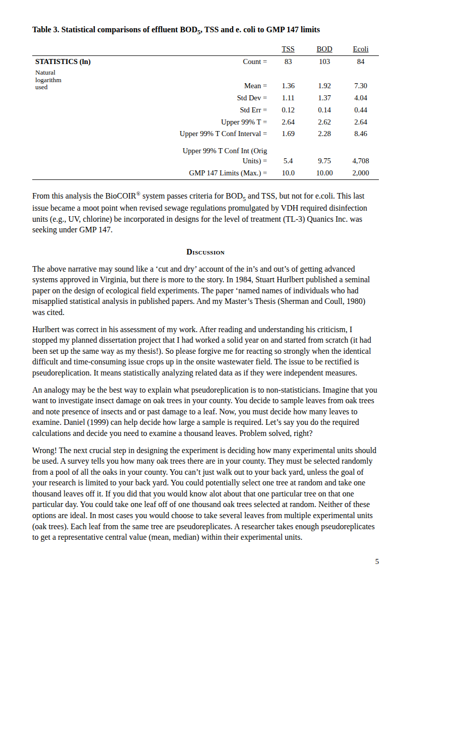Table 3. Statistical comparisons of effluent BOD5, TSS and e. coli to GMP 147 limits
| | | TSS | BOD | Ecoli |
| STATISTICS (ln) | Count = | 83 | 103 | 84 |
| Natural logarithm used | Mean = | 1.36 | 1.92 | 7.30 |
| | Std Dev = | 1.11 | 1.37 | 4.04 |
| | Std Err = | 0.12 | 0.14 | 0.44 |
| | Upper 99% T = | 2.64 | 2.62 | 2.64 |
| | Upper 99% T Conf Interval = | 1.69 | 2.28 | 8.46 |
| | Upper 99% T Conf Int (Orig Units) = | 5.4 | 9.75 | 4,708 |
| | GMP 147 Limits (Max.) = | 10.0 | 10.00 | 2,000 |
From this analysis the BioCOIR® system passes criteria for BOD5 and TSS, but not for e.coli. This last issue became a moot point when revised sewage regulations promulgated by VDH required disinfection units (e.g., UV, chlorine) be incorporated in designs for the level of treatment (TL-3) Quanics Inc. was seeking under GMP 147.
Discussion
The above narrative may sound like a ‘cut and dry’ account of the in’s and out’s of getting advanced systems approved in Virginia, but there is more to the story. In 1984, Stuart Hurlbert published a seminal paper on the design of ecological field experiments. The paper ‘named names of individuals who had misapplied statistical analysis in published papers. And my Master’s Thesis (Sherman and Coull, 1980) was cited.
Hurlbert was correct in his assessment of my work. After reading and understanding his criticism, I stopped my planned dissertation project that I had worked a solid year on and started from scratch (it had been set up the same way as my thesis!). So please forgive me for reacting so strongly when the identical difficult and time-consuming issue crops up in the onsite wastewater field. The issue to be rectified is pseudoreplication. It means statistically analyzing related data as if they were independent measures.
An analogy may be the best way to explain what pseudoreplication is to non-statisticians. Imagine that you want to investigate insect damage on oak trees in your county. You decide to sample leaves from oak trees and note presence of insects and or past damage to a leaf. Now, you must decide how many leaves to examine. Daniel (1999) can help decide how large a sample is required. Let’s say you do the required calculations and decide you need to examine a thousand leaves. Problem solved, right?
Wrong! The next crucial step in designing the experiment is deciding how many experimental units should be used. A survey tells you how many oak trees there are in your county. They must be selected randomly from a pool of all the oaks in your county. You can’t just walk out to your back yard, unless the goal of your research is limited to your back yard. You could potentially select one tree at random and take one thousand leaves off it. If you did that you would know alot about that one particular tree on that one particular day. You could take one leaf off of one thousand oak trees selected at random. Neither of these options are ideal. In most cases you would choose to take several leaves from multiple experimental units (oak trees). Each leaf from the same tree are pseudoreplicates. A researcher takes enough pseudoreplicates to get a representative central value (mean, median) within their experimental units.
5